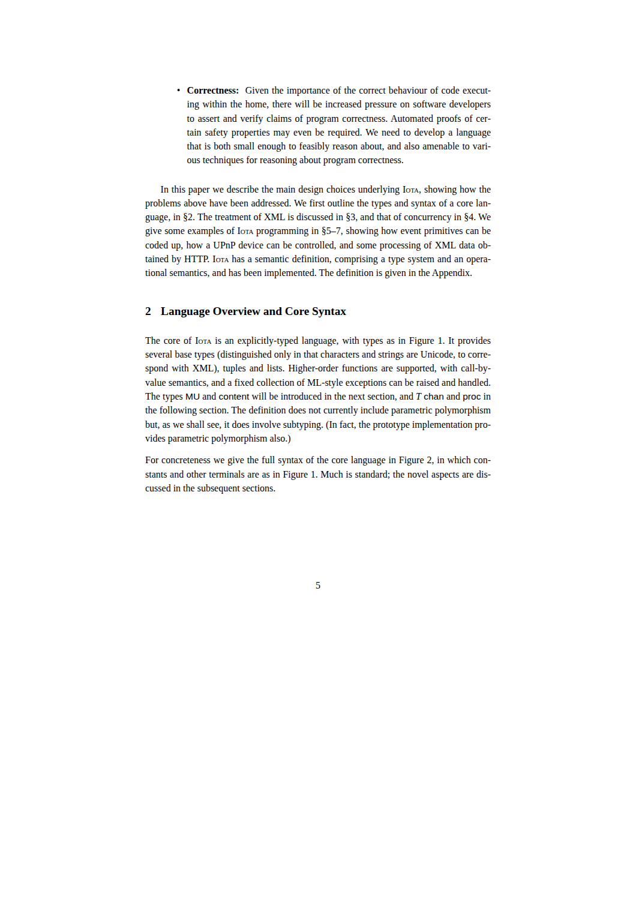Correctness: Given the importance of the correct behaviour of code executing within the home, there will be increased pressure on software developers to assert and verify claims of program correctness. Automated proofs of certain safety properties may even be required. We need to develop a language that is both small enough to feasibly reason about, and also amenable to various techniques for reasoning about program correctness.
In this paper we describe the main design choices underlying Iota, showing how the problems above have been addressed. We first outline the types and syntax of a core language, in §2. The treatment of XML is discussed in §3, and that of concurrency in §4. We give some examples of Iota programming in §5–7, showing how event primitives can be coded up, how a UPnP device can be controlled, and some processing of XML data obtained by HTTP. Iota has a semantic definition, comprising a type system and an operational semantics, and has been implemented. The definition is given in the Appendix.
2 Language Overview and Core Syntax
The core of Iota is an explicitly-typed language, with types as in Figure 1. It provides several base types (distinguished only in that characters and strings are Unicode, to correspond with XML), tuples and lists. Higher-order functions are supported, with call-by-value semantics, and a fixed collection of ML-style exceptions can be raised and handled. The types MU and content will be introduced in the next section, and T chan and proc in the following section. The definition does not currently include parametric polymorphism but, as we shall see, it does involve subtyping. (In fact, the prototype implementation provides parametric polymorphism also.)
For concreteness we give the full syntax of the core language in Figure 2, in which constants and other terminals are as in Figure 1. Much is standard; the novel aspects are discussed in the subsequent sections.
5